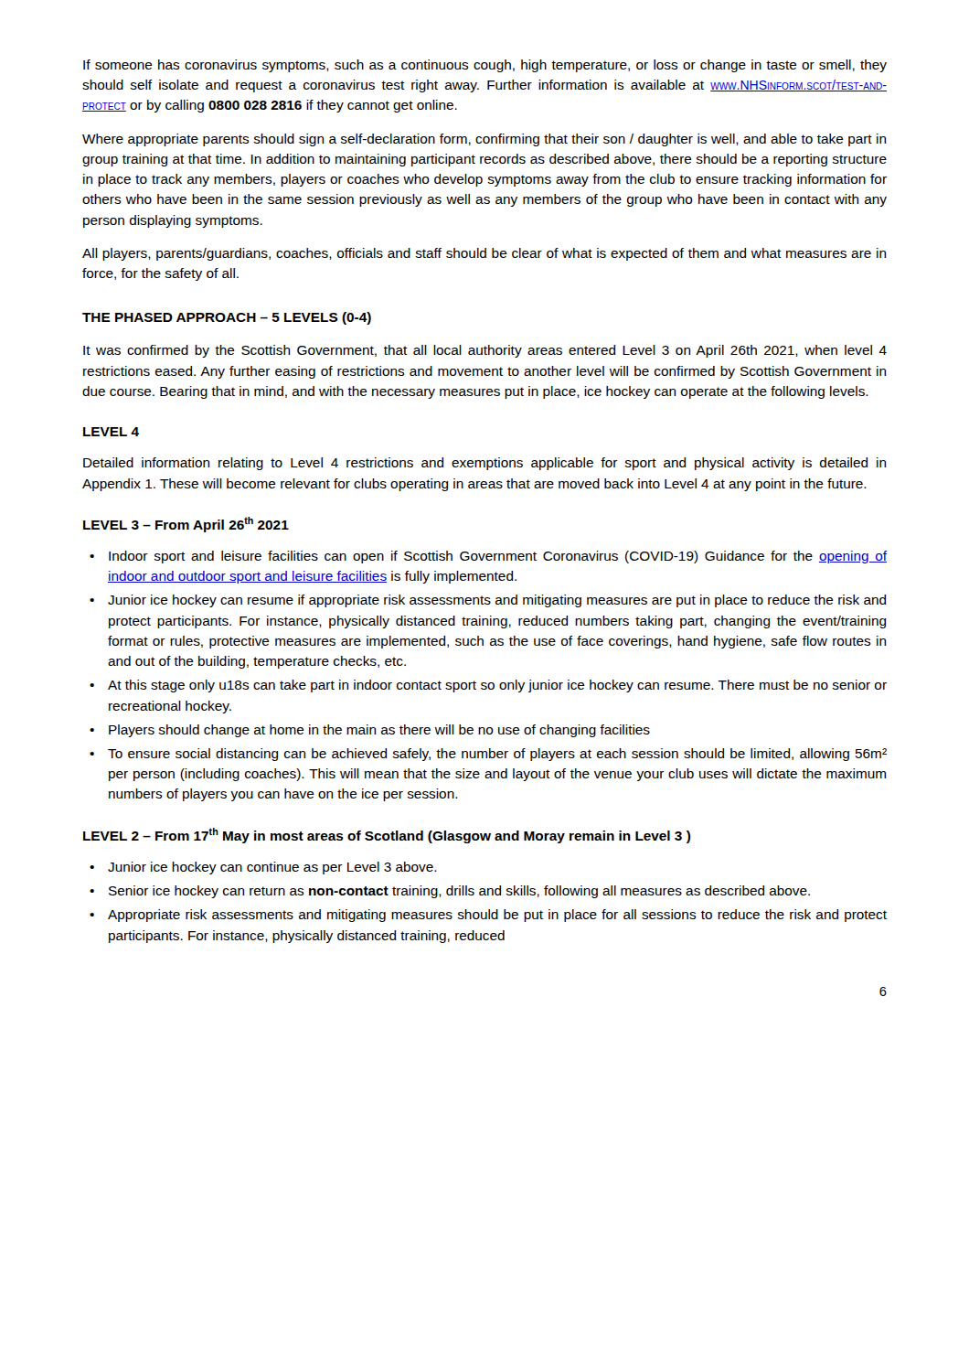If someone has coronavirus symptoms, such as a continuous cough, high temperature, or loss or change in taste or smell, they should self isolate and request a coronavirus test right away. Further information is available at www.NHSinform.scot/test-and-protect or by calling 0800 028 2816 if they cannot get online.
Where appropriate parents should sign a self-declaration form, confirming that their son / daughter is well, and able to take part in group training at that time. In addition to maintaining participant records as described above, there should be a reporting structure in place to track any members, players or coaches who develop symptoms away from the club to ensure tracking information for others who have been in the same session previously as well as any members of the group who have been in contact with any person displaying symptoms.
All players, parents/guardians, coaches, officials and staff should be clear of what is expected of them and what measures are in force, for the safety of all.
THE PHASED APPROACH – 5 LEVELS (0-4)
It was confirmed by the Scottish Government, that all local authority areas entered Level 3 on April 26th 2021, when level 4 restrictions eased. Any further easing of restrictions and movement to another level will be confirmed by Scottish Government in due course. Bearing that in mind, and with the necessary measures put in place, ice hockey can operate at the following levels.
LEVEL 4
Detailed information relating to Level 4 restrictions and exemptions applicable for sport and physical activity is detailed in Appendix 1. These will become relevant for clubs operating in areas that are moved back into Level 4 at any point in the future.
LEVEL 3 – From April 26th 2021
Indoor sport and leisure facilities can open if Scottish Government Coronavirus (COVID-19) Guidance for the opening of indoor and outdoor sport and leisure facilities is fully implemented.
Junior ice hockey can resume if appropriate risk assessments and mitigating measures are put in place to reduce the risk and protect participants. For instance, physically distanced training, reduced numbers taking part, changing the event/training format or rules, protective measures are implemented, such as the use of face coverings, hand hygiene, safe flow routes in and out of the building, temperature checks, etc.
At this stage only u18s can take part in indoor contact sport so only junior ice hockey can resume. There must be no senior or recreational hockey.
Players should change at home in the main as there will be no use of changing facilities
To ensure social distancing can be achieved safely, the number of players at each session should be limited, allowing 56m² per person (including coaches). This will mean that the size and layout of the venue your club uses will dictate the maximum numbers of players you can have on the ice per session.
LEVEL 2 – From 17th May in most areas of Scotland (Glasgow and Moray remain in Level 3 )
Junior ice hockey can continue as per Level 3 above.
Senior ice hockey can return as non-contact training, drills and skills, following all measures as described above.
Appropriate risk assessments and mitigating measures should be put in place for all sessions to reduce the risk and protect participants. For instance, physically distanced training, reduced
6